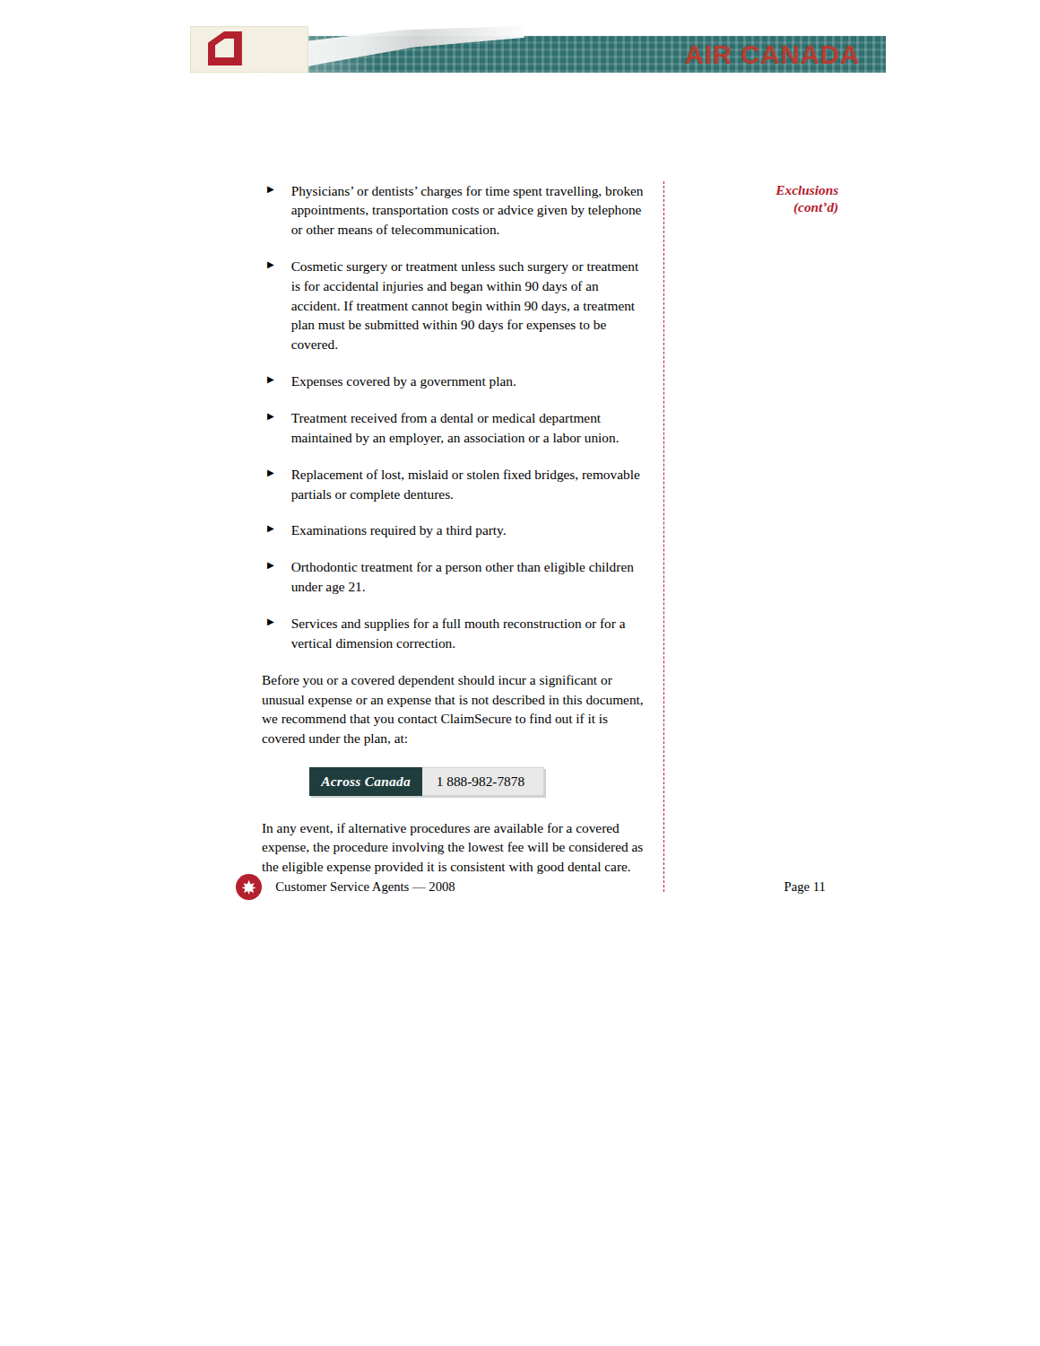AIR CANADA
Physicians’ or dentists’ charges for time spent travelling, broken appointments, transportation costs or advice given by telephone or other means of telecommunication.
Cosmetic surgery or treatment unless such surgery or treatment is for accidental injuries and began within 90 days of an accident. If treatment cannot begin within 90 days, a treatment plan must be submitted within 90 days for expenses to be covered.
Expenses covered by a government plan.
Treatment received from a dental or medical department maintained by an employer, an association or a labor union.
Replacement of lost, mislaid or stolen fixed bridges, removable partials or complete dentures.
Examinations required by a third party.
Orthodontic treatment for a person other than eligible children under age 21.
Services and supplies for a full mouth reconstruction or for a vertical dimension correction.
Before you or a covered dependent should incur a significant or unusual expense or an expense that is not described in this document, we recommend that you contact ClaimSecure to find out if it is covered under the plan, at:
Across Canada
1 888-982-7878
In any event, if alternative procedures are available for a covered expense, the procedure involving the lowest fee will be considered as the eligible expense provided it is consistent with good dental care.
Exclusions
(cont’d)
Customer Service Agents — 2008
Page 11